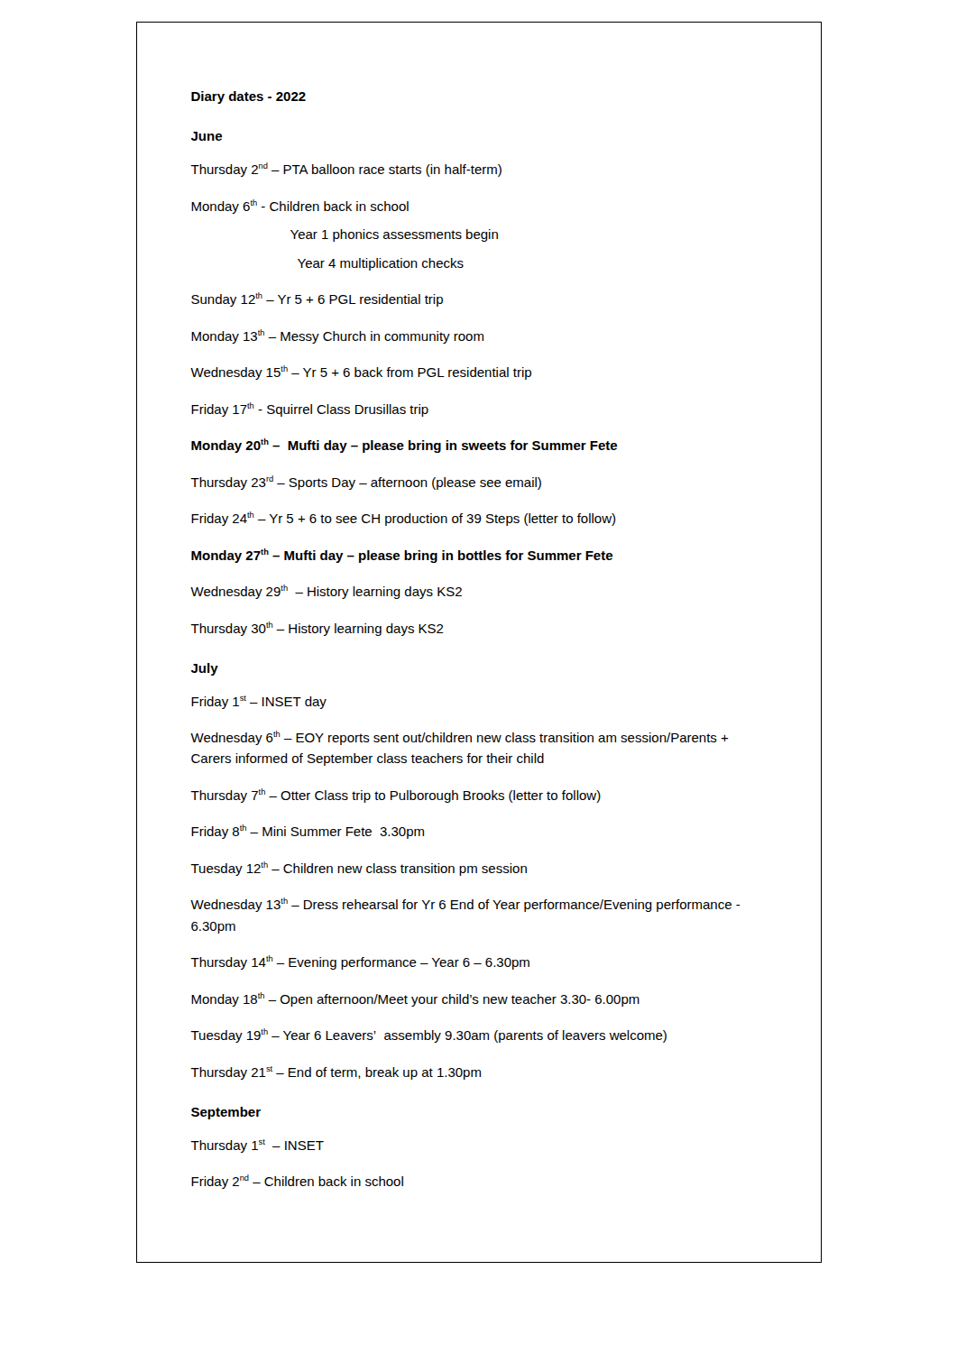Diary dates - 2022
June
Thursday 2nd – PTA balloon race starts (in half-term)
Monday 6th - Children back in school
Year 1 phonics assessments begin
Year 4 multiplication checks
Sunday 12th – Yr 5 + 6 PGL residential trip
Monday 13th – Messy Church in community room
Wednesday 15th – Yr 5 + 6 back from PGL residential trip
Friday 17th - Squirrel Class Drusillas trip
Monday 20th – Mufti day – please bring in sweets for Summer Fete
Thursday 23rd – Sports Day – afternoon (please see email)
Friday 24th – Yr 5 + 6 to see CH production of 39 Steps (letter to follow)
Monday 27th – Mufti day – please bring in bottles for Summer Fete
Wednesday 29th – History learning days KS2
Thursday 30th – History learning days KS2
July
Friday 1st – INSET day
Wednesday 6th – EOY reports sent out/children new class transition am session/Parents + Carers informed of September class teachers for their child
Thursday 7th – Otter Class trip to Pulborough Brooks (letter to follow)
Friday 8th – Mini Summer Fete 3.30pm
Tuesday 12th – Children new class transition pm session
Wednesday 13th – Dress rehearsal for Yr 6 End of Year performance/Evening performance - 6.30pm
Thursday 14th – Evening performance – Year 6 – 6.30pm
Monday 18th – Open afternoon/Meet your child’s new teacher 3.30- 6.00pm
Tuesday 19th – Year 6 Leavers’ assembly 9.30am (parents of leavers welcome)
Thursday 21st – End of term, break up at 1.30pm
September
Thursday 1st – INSET
Friday 2nd – Children back in school